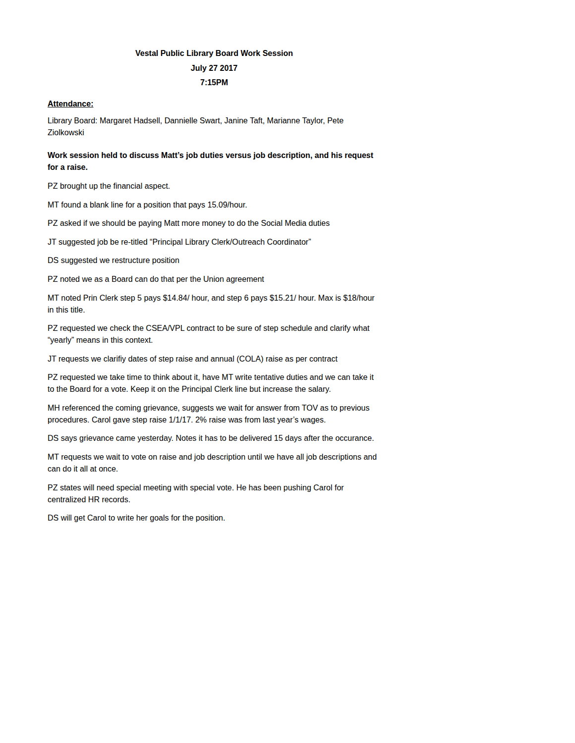Vestal Public Library Board Work Session
July 27 2017
7:15PM
Attendance:
Library Board: Margaret Hadsell, Dannielle Swart, Janine Taft, Marianne Taylor, Pete Ziolkowski
Work session held to discuss Matt’s job duties versus job description, and his request for a raise.
PZ brought up the financial aspect.
MT found a blank line for a position that pays 15.09/hour.
PZ asked if we should be paying Matt more money to do the Social Media duties
JT suggested job be re-titled “Principal Library Clerk/Outreach Coordinator”
DS suggested we restructure position
PZ noted we as a Board can do that per the Union agreement
MT noted Prin Clerk step 5 pays $14.84/ hour, and step 6 pays $15.21/ hour. Max is $18/hour in this title.
PZ requested we check the CSEA/VPL contract to be sure of step schedule and clarify what “yearly” means in this context.
JT requests we clarifiy dates of step raise and annual (COLA) raise as per contract
PZ requested we take time to think about it, have MT write tentative duties and we can take it to the Board for a vote. Keep it on the Principal Clerk line but increase the salary.
MH referenced the coming grievance, suggests we wait for answer from TOV as to previous procedures. Carol gave step raise 1/1/17. 2% raise was from last year’s wages.
DS says grievance came yesterday. Notes it has to be delivered 15 days after the occurance.
MT requests we wait to vote on raise and job description until we have all job descriptions and can do it all at once.
PZ states will need special meeting with special vote. He has been pushing Carol for centralized HR records.
DS will get Carol to write her goals for the position.